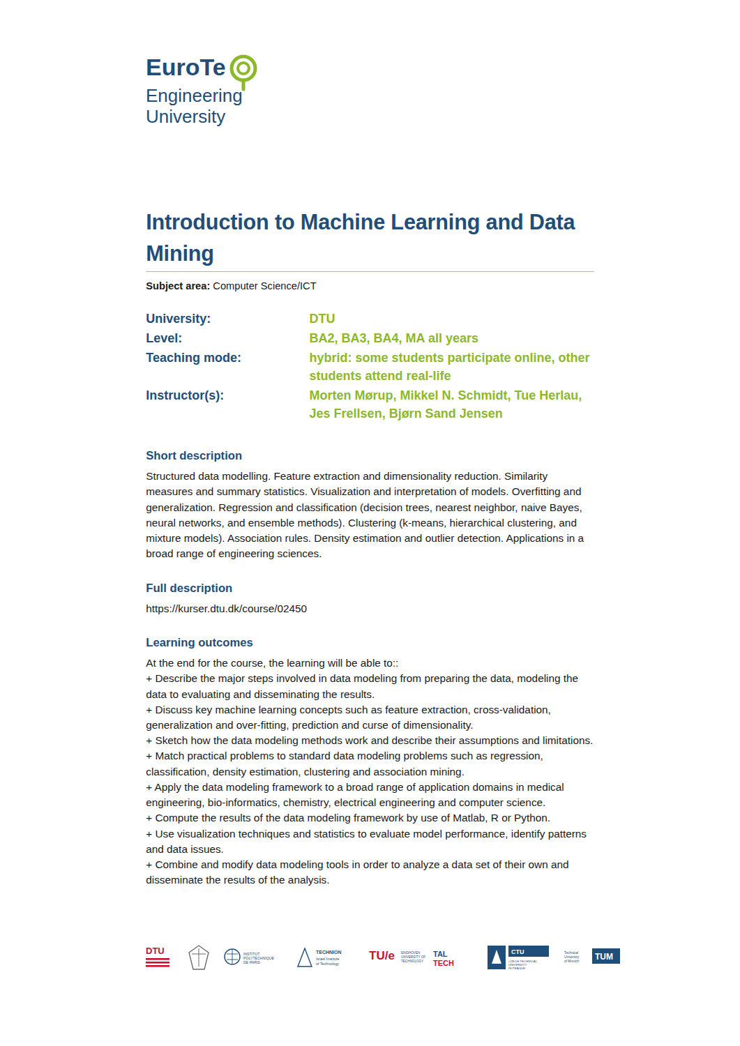EuroTe Engineering University
Introduction to Machine Learning and Data Mining
Subject area: Computer Science/ICT
| University: | DTU |
| Level: | BA2, BA3, BA4, MA all years |
| Teaching mode: | hybrid: some students participate online, other students attend real-life |
| Instructor(s): | Morten Mørup, Mikkel N. Schmidt, Tue Herlau, Jes Frellsen, Bjørn Sand Jensen |
Short description
Structured data modelling. Feature extraction and dimensionality reduction. Similarity measures and summary statistics. Visualization and interpretation of models. Overfitting and generalization. Regression and classification (decision trees, nearest neighbor, naive Bayes, neural networks, and ensemble methods). Clustering (k-means, hierarchical clustering, and mixture models). Association rules. Density estimation and outlier detection. Applications in a broad range of engineering sciences.
Full description
https://kurser.dtu.dk/course/02450
Learning outcomes
At the end for the course, the learning will be able to::
+ Describe the major steps involved in data modeling from preparing the data, modeling the data to evaluating and disseminating the results.
+ Discuss key machine learning concepts such as feature extraction, cross-validation, generalization and over-fitting, prediction and curse of dimensionality.
+ Sketch how the data modeling methods work and describe their assumptions and limitations.
+ Match practical problems to standard data modeling problems such as regression, classification, density estimation, clustering and association mining.
+ Apply the data modeling framework to a broad range of application domains in medical engineering, bio-informatics, chemistry, electrical engineering and computer science.
+ Compute the results of the data modeling framework by use of Matlab, R or Python.
+ Use visualization techniques and statistics to evaluate model performance, identify patterns and data issues.
+ Combine and modify data modeling tools in order to analyze a data set of their own and disseminate the results of the analysis.
DTU INSTITUT POLYTECHNIQUE DE PARIS TECHNION Israel Institute of Technology TU/e EINDHOVEN UNIVERSITY OF TECHNOLOGY TAL TECH CTU CZECH TECHNICAL UNIVERSITY IN PRAGUE Technical University of Munich TUM